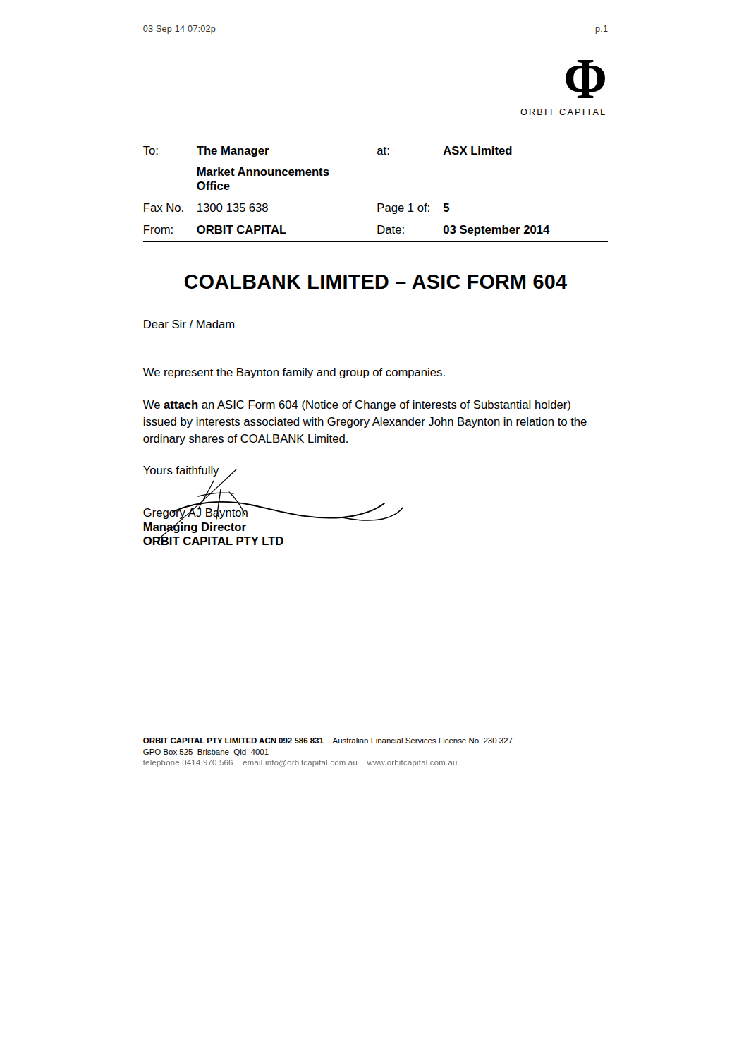03 Sep 14 07:02p p.1
Φ
ORBIT CAPITAL
| To: | The Manager | at: | ASX Limited |
| | Market Announcements Office | | |
| Fax No. | 1300 135 638 | Page 1 of: | 5 |
| From: | ORBIT CAPITAL | Date: | 03 September 2014 |
COALBANK LIMITED – ASIC FORM 604
Dear Sir / Madam
We represent the Baynton family and group of companies.
We attach an ASIC Form 604 (Notice of Change of interests of Substantial holder) issued by interests associated with Gregory Alexander John Baynton in relation to the ordinary shares of COALBANK Limited.
Yours faithfully
Gregory AJ Baynton
Managing Director
ORBIT CAPITAL PTY LTD
ORBIT CAPITAL PTY LIMITED ACN 092 586 831 Australian Financial Services License No. 230 327
GPO Box 525 Brisbane Qld 4001
telephone 0414 970 566 email info@orbitcapital.com.au www.orbitcapital.com.au